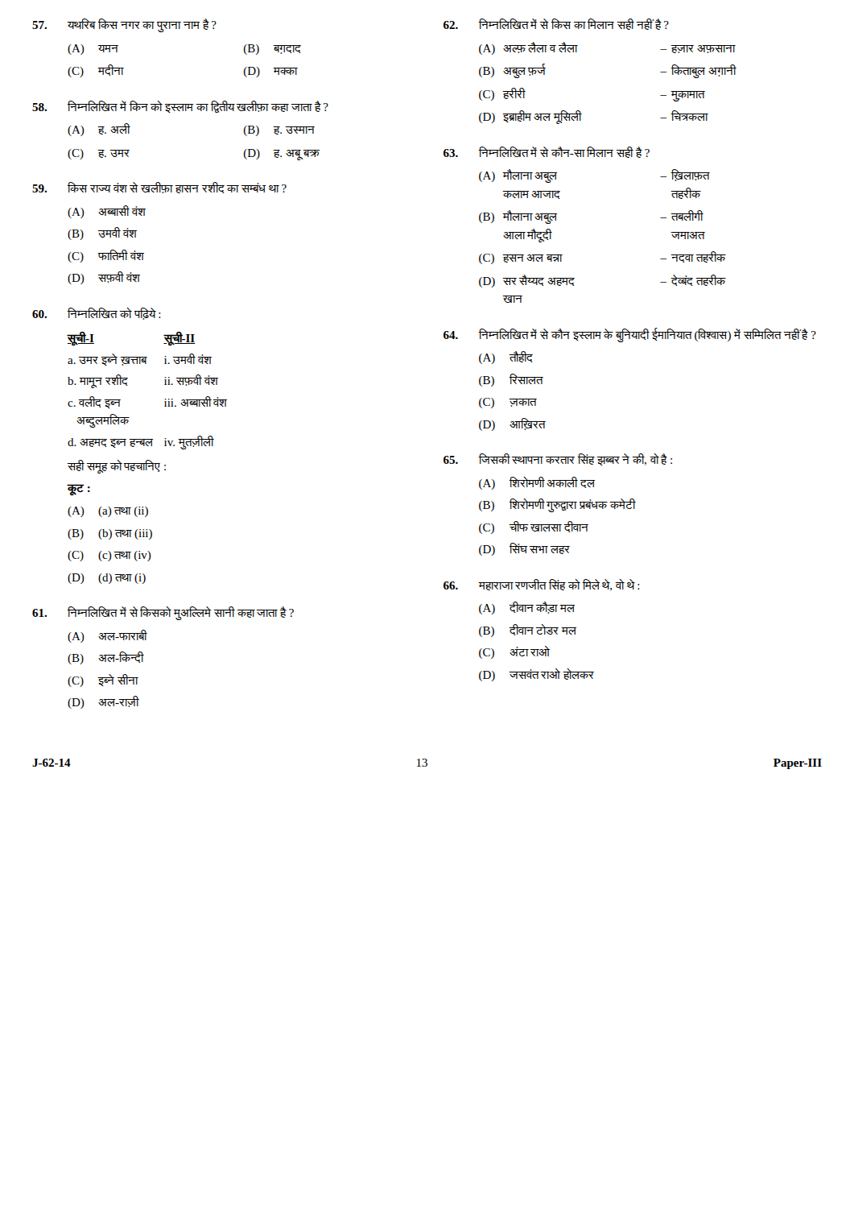57.
यथरिब किस नगर का पुराना नाम है ?
(A) यमन
(B) बग़दाद
(C) मदीना
(D) मक्का
58.
निम्नलिखित में किन को इस्लाम का द्वितीय खलीफ़ा कहा जाता है ?
(A) ह. अली
(B) ह. उस्मान
(C) ह. उमर
(D) ह. अबू बक्र
59.
किस राज्य वंश से खलीफ़ा हासन रशीद का सम्बंध था ?
(A) अब्बासी वंश
(B) उमवी वंश
(C) फातिमी वंश
(D) सफ़वी वंश
60.
निम्नलिखित को पढ़िये :
| सूची-I | सूची-II |
| a. उमर इब्ने ख़त्ताब | i. उमवी वंश |
| b. मामून रशीद | ii. सफ़वी वंश |
| c. वलीद इब्न अब्दुलमलिक | iii. अब्बासी वंश |
| d. अहमद इब्न हन्बल | iv. मुतज़ीली |
सही समूह को पहचानिए :
कूट :
(A)(a) तथा (ii)
(B)(b) तथा (iii)
(C)(c) तथा (iv)
(D)(d) तथा (i)
61.
निम्नलिखित में से किसको मुअल्लिमे सानी कहा जाता है ?
(A) अल-फाराबी
(B) अल-किन्दी
(C) इब्ने सीना
(D) अल-राज़ी
62.
निम्नलिखित में से किस का मिलान सही नहीं है ?
(A)
अल्फ़ लैला व लैला
–
हज़ार अफ़साना
(B)
अबुल फ़र्ज
–
किताबुल अग़ानी
(C)
हरीरी
–
मुक़ामात
(D)
इब्राहीम अल मूसिली
–
चित्रकला
63.
निम्नलिखित में से कौन-सा मिलान सही है ?
(A)
मौलाना अबुल
कलाम आजाद
–
ख़िलाफ़त
तहरीक
(B)
मौलाना अबुल
आला मौदूदी
–
तबलीगी
जमाअत
(C)
हसन अल बन्ना
–
नदवा तहरीक
(D)
सर सैय्यद अहमद
खान
–
देव्बंद तहरीक
64.
निम्नलिखित में से कौन इस्लाम के बुनियादी ईमानियात (विश्वास) में सम्मिलित नहीं है ?
(A) तौहीद
(B) रिसालत
(C) ज़कात
(D) आख़िरत
65.
जिसकी स्थापना करतार सिंह झब्बर ने की, वो है :
(A) शिरोमणी अकाली दल
(B) शिरोमणी गुरुद्वारा प्रबंधक कमेटी
(C) चीफ खालसा दीवान
(D) सिंघ सभा लहर
66.
महाराजा रणजीत सिंह को मिले थे, वो थे :
(A) दीवान कौड़ा मल
(B) दीवान टोडर मल
(C) अंटा राओ
(D) जसवंत राओ होलकर
J-62-14
13
Paper-III